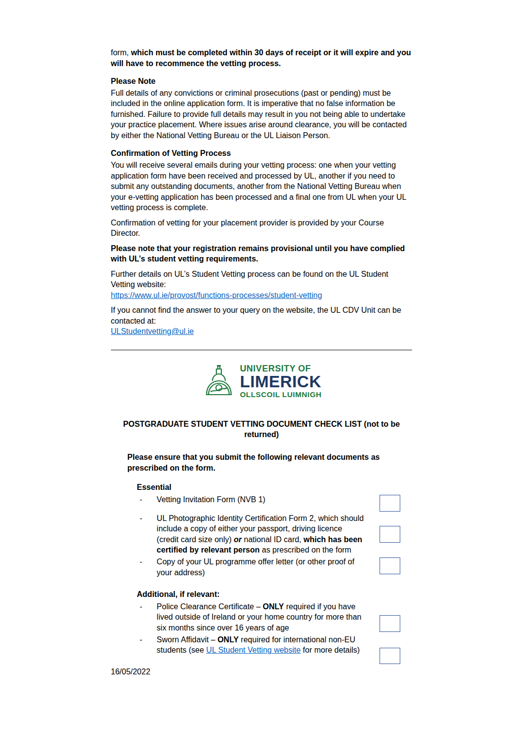form, which must be completed within 30 days of receipt or it will expire and you will have to recommence the vetting process.
Please Note
Full details of any convictions or criminal prosecutions (past or pending) must be included in the online application form. It is imperative that no false information be furnished. Failure to provide full details may result in you not being able to undertake your practice placement. Where issues arise around clearance, you will be contacted by either the National Vetting Bureau or the UL Liaison Person.
Confirmation of Vetting Process
You will receive several emails during your vetting process: one when your vetting application form have been received and processed by UL, another if you need to submit any outstanding documents, another from the National Vetting Bureau when your e-vetting application has been processed and a final one from UL when your UL vetting process is complete.
Confirmation of vetting for your placement provider is provided by your Course Director.
Please note that your registration remains provisional until you have complied with UL’s student vetting requirements.
Further details on UL’s Student Vetting process can be found on the UL Student Vetting website:
https://www.ul.ie/provost/functions-processes/student-vetting
If you cannot find the answer to your query on the website, the UL CDV Unit can be contacted at:
ULStudentvetting@ul.ie
UNIVERSITY OF
LIMERICK
OLLSCOIL LUIMNIGH
POSTGRADUATE STUDENT VETTING DOCUMENT CHECK LIST (not to be returned)
Please ensure that you submit the following relevant documents as prescribed on the form.
Essential
Vetting Invitation Form (NVB 1)
UL Photographic Identity Certification Form 2, which should include a copy of either your passport, driving licence (credit card size only) or national ID card, which has been certified by relevant person as prescribed on the form
Copy of your UL programme offer letter (or other proof of your address)
Additional, if relevant:
Police Clearance Certificate – ONLY required if you have lived outside of Ireland or your home country for more than six months since over 16 years of age
Sworn Affidavit – ONLY required for international non-EU students (see UL Student Vetting website for more details)
16/05/2022